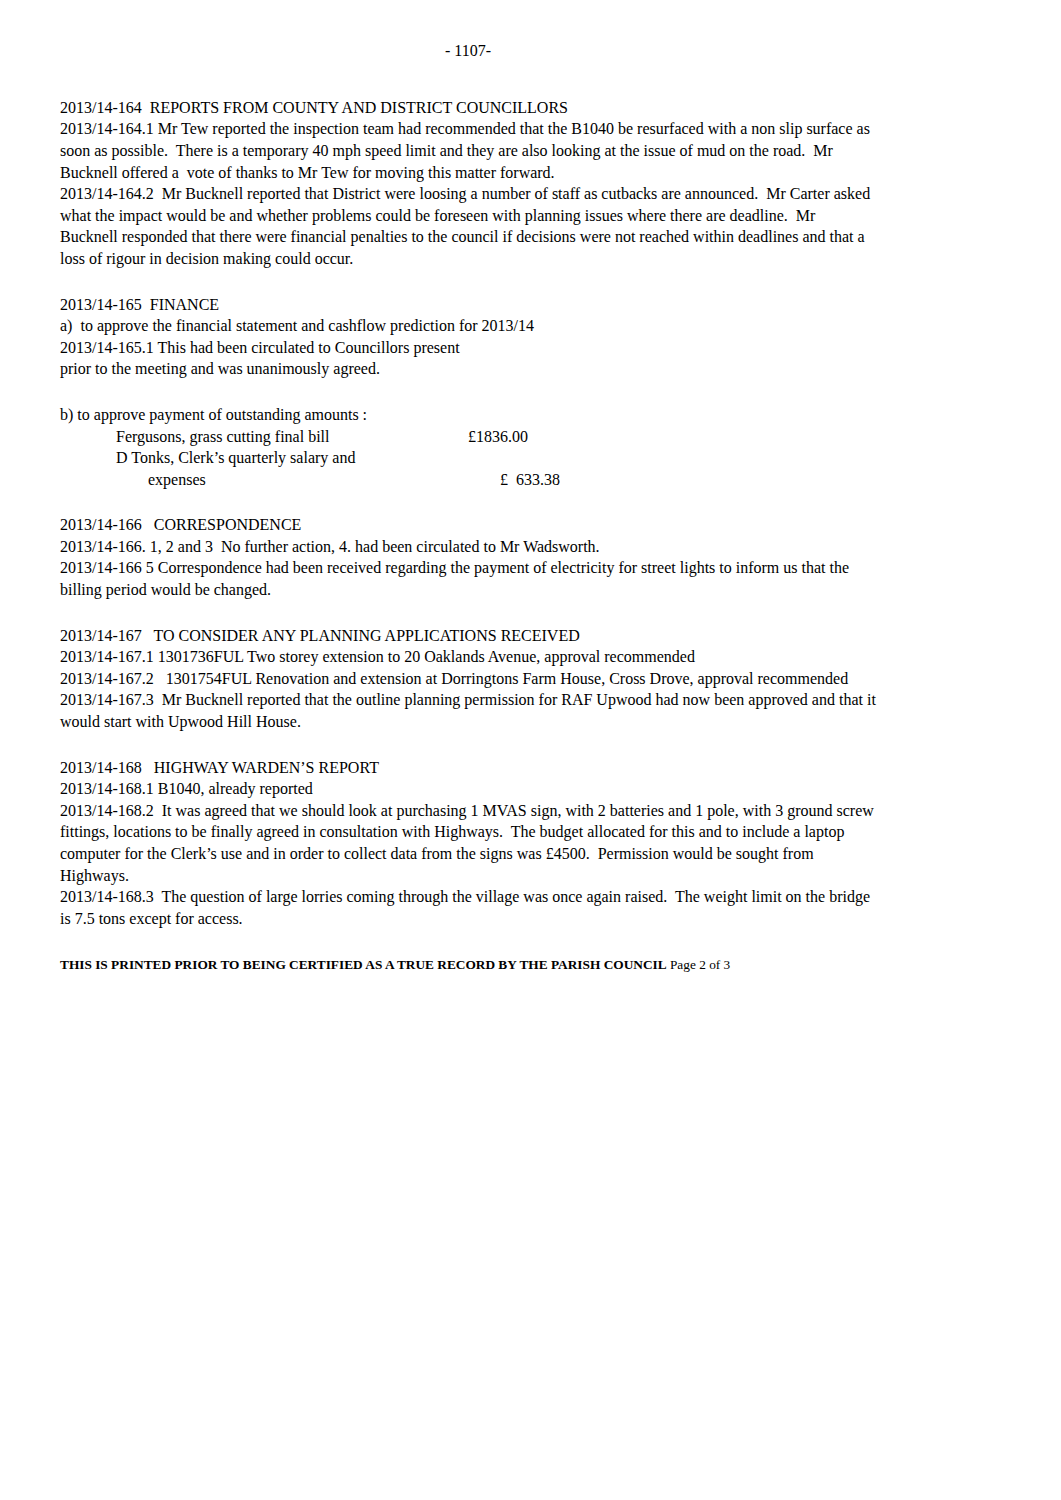- 1107-
2013/14-164 REPORTS FROM COUNTY AND DISTRICT COUNCILLORS
2013/14-164.1 Mr Tew reported the inspection team had recommended that the B1040 be resurfaced with a non slip surface as soon as possible. There is a temporary 40 mph speed limit and they are also looking at the issue of mud on the road. Mr Bucknell offered a vote of thanks to Mr Tew for moving this matter forward.
2013/14-164.2 Mr Bucknell reported that District were loosing a number of staff as cutbacks are announced. Mr Carter asked what the impact would be and whether problems could be foreseen with planning issues where there are deadline. Mr Bucknell responded that there were financial penalties to the council if decisions were not reached within deadlines and that a loss of rigour in decision making could occur.
2013/14-165 FINANCE
a) to approve the financial statement and cashflow prediction for 2013/14
2013/14-165.1 This had been circulated to Councillors present
prior to the meeting and was unanimously agreed.
b) to approve payment of outstanding amounts :
Fergusons, grass cutting final bill £1836.00
D Tonks, Clerk’s quarterly salary and
expenses £ 633.38
2013/14-166 CORRESPONDENCE
2013/14-166. 1, 2 and 3 No further action, 4. had been circulated to Mr Wadsworth.
2013/14-166 5 Correspondence had been received regarding the payment of electricity for street lights to inform us that the billing period would be changed.
2013/14-167 TO CONSIDER ANY PLANNING APPLICATIONS RECEIVED
2013/14-167.1 1301736FUL Two storey extension to 20 Oaklands Avenue, approval recommended
2013/14-167.2 1301754FUL Renovation and extension at Dorringtons Farm House, Cross Drove, approval recommended
2013/14-167.3 Mr Bucknell reported that the outline planning permission for RAF Upwood had now been approved and that it would start with Upwood Hill House.
2013/14-168 HIGHWAY WARDEN’S REPORT
2013/14-168.1 B1040, already reported
2013/14-168.2 It was agreed that we should look at purchasing 1 MVAS sign, with 2 batteries and 1 pole, with 3 ground screw fittings, locations to be finally agreed in consultation with Highways. The budget allocated for this and to include a laptop computer for the Clerk’s use and in order to collect data from the signs was £4500. Permission would be sought from Highways.
2013/14-168.3 The question of large lorries coming through the village was once again raised. The weight limit on the bridge is 7.5 tons except for access.
THIS IS PRINTED PRIOR TO BEING CERTIFIED AS A TRUE RECORD BY THE PARISH COUNCIL Page 2 of 3